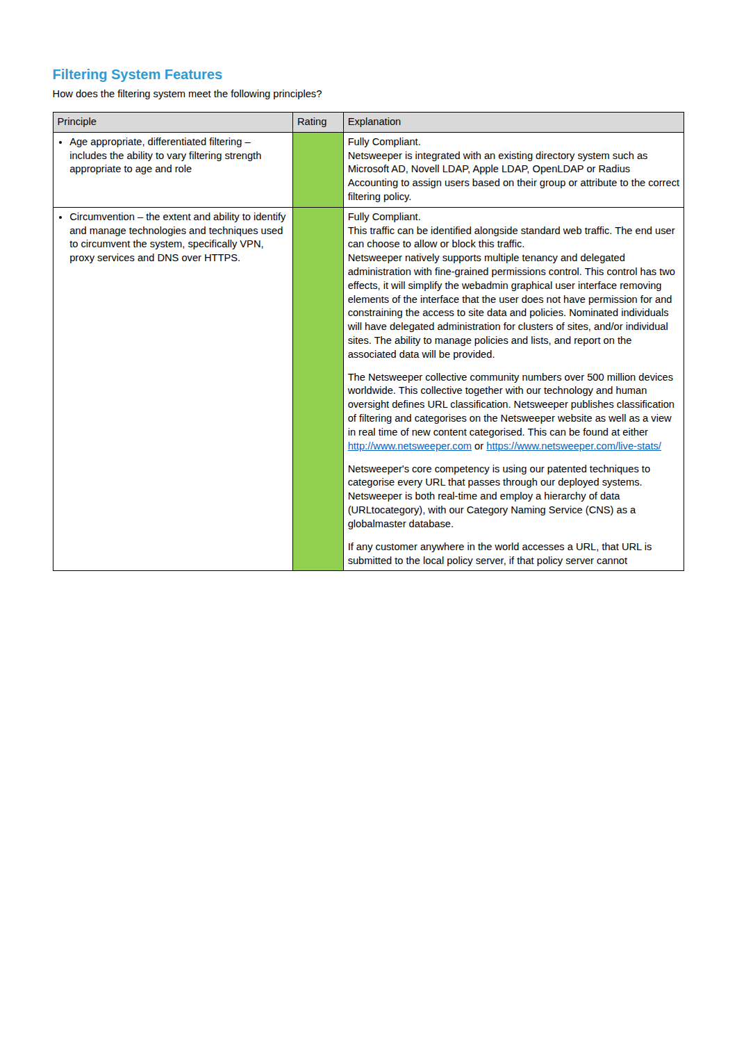Filtering System Features
How does the filtering system meet the following principles?
| Principle | Rating | Explanation |
| --- | --- | --- |
| Age appropriate, differentiated filtering – includes the ability to vary filtering strength appropriate to age and role | | Fully Compliant. Netsweeper is integrated with an existing directory system such as Microsoft AD, Novell LDAP, Apple LDAP, OpenLDAP or Radius Accounting to assign users based on their group or attribute to the correct filtering policy. |
| Circumvention – the extent and ability to identify and manage technologies and techniques used to circumvent the system, specifically VPN, proxy services and DNS over HTTPS. | | Fully Compliant. This traffic can be identified alongside standard web traffic. The end user can choose to allow or block this traffic. Netsweeper natively supports multiple tenancy and delegated administration with fine-grained permissions control. This control has two effects, it will simplify the webadmin graphical user interface removing elements of the interface that the user does not have permission for and constraining the access to site data and policies. Nominated individuals will have delegated administration for clusters of sites, and/or individual sites. The ability to manage policies and lists, and report on the associated data will be provided. The Netsweeper collective community numbers over 500 million devices worldwide. This collective together with our technology and human oversight defines URL classification. Netsweeper publishes classification of filtering and categorises on the Netsweeper website as well as a view in real time of new content categorised. This can be found at either http://www.netsweeper.com or https://www.netsweeper.com/live-stats/ Netsweeper's core competency is using our patented techniques to categorise every URL that passes through our deployed systems. Netsweeper is both real-time and employ a hierarchy of data (URLtocategory), with our Category Naming Service (CNS) as a globalmaster database. If any customer anywhere in the world accesses a URL, that URL is submitted to the local policy server, if that policy server cannot |